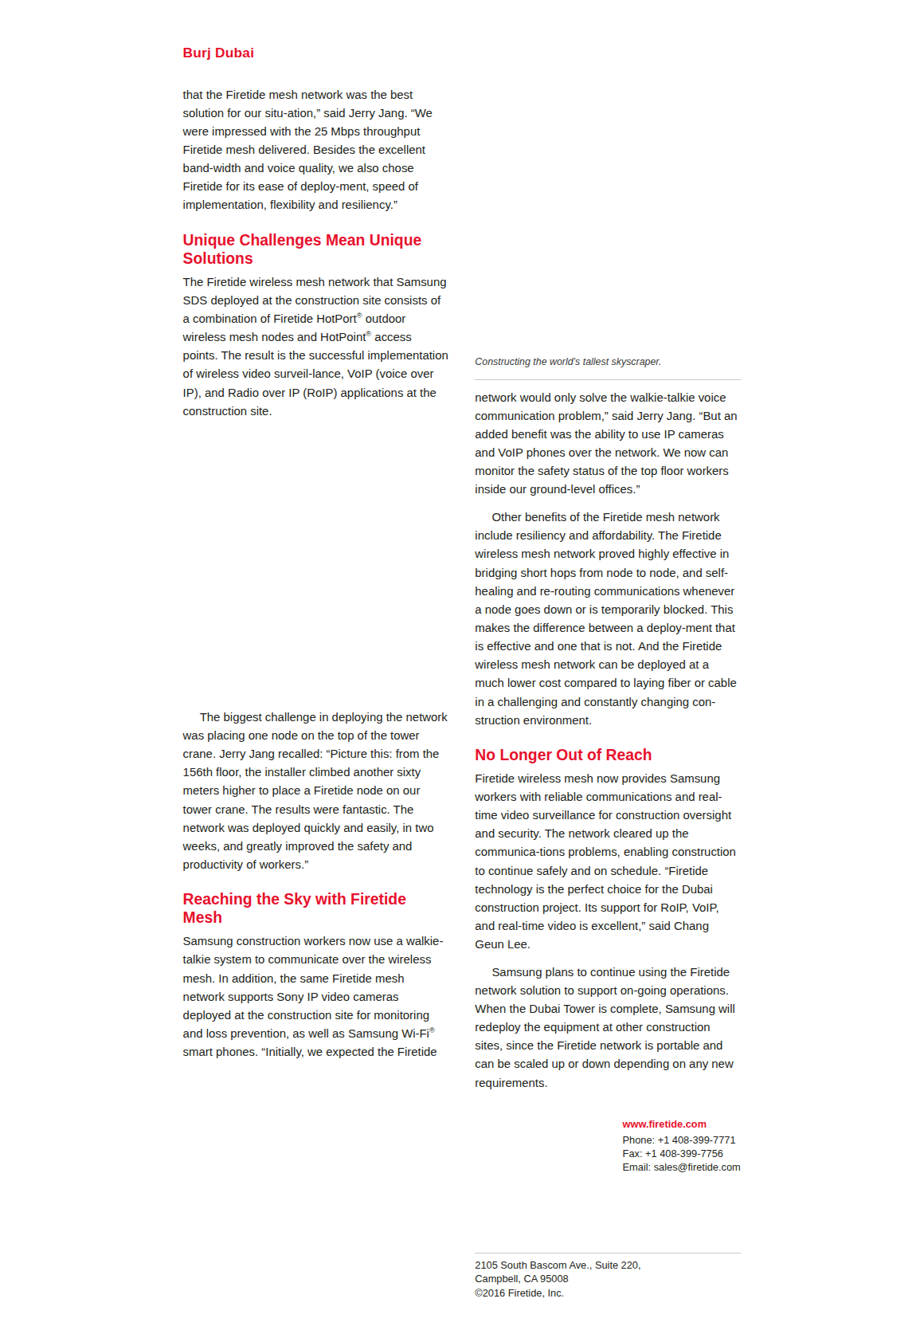Burj Dubai
that the Firetide mesh network was the best solution for our situ-ation,” said Jerry Jang. “We were impressed with the 25 Mbps throughput Firetide mesh delivered. Besides the excellent band-width and voice quality, we also chose Firetide for its ease of deploy-ment, speed of implementation, flexibility and resiliency.”
Unique Challenges Mean Unique Solutions
The Firetide wireless mesh network that Samsung SDS deployed at the construction site consists of a combination of Firetide HotPort® outdoor wireless mesh nodes and HotPoint® access points. The result is the successful implementation of wireless video surveil-lance, VoIP (voice over IP), and Radio over IP (RoIP) applications at the construction site.
The biggest challenge in deploying the network was placing one node on the top of the tower crane. Jerry Jang recalled: “Picture this: from the 156th floor, the installer climbed another sixty meters higher to place a Firetide node on our tower crane. The results were fantastic. The network was deployed quickly and easily, in two weeks, and greatly improved the safety and productivity of workers.”
Reaching the Sky with Firetide Mesh
Samsung construction workers now use a walkie-talkie system to communicate over the wireless mesh. In addition, the same Firetide mesh network supports Sony IP video cameras deployed at the construction site for monitoring and loss prevention, as well as Samsung Wi-Fi® smart phones. “Initially, we expected the Firetide
Constructing the world’s tallest skyscraper.
network would only solve the walkie-talkie voice communication problem,” said Jerry Jang. “But an added benefit was the ability to use IP cameras and VoIP phones over the network. We now can monitor the safety status of the top floor workers inside our ground-level offices.”
Other benefits of the Firetide mesh network include resiliency and affordability. The Firetide wireless mesh network proved highly effective in bridging short hops from node to node, and self-healing and re-routing communications whenever a node goes down or is temporarily blocked. This makes the difference between a deploy-ment that is effective and one that is not. And the Firetide wireless mesh network can be deployed at a much lower cost compared to laying fiber or cable in a challenging and constantly changing con-struction environment.
No Longer Out of Reach
Firetide wireless mesh now provides Samsung workers with reliable communications and real-time video surveillance for construction oversight and security. The network cleared up the communica-tions problems, enabling construction to continue safely and on schedule. “Firetide technology is the perfect choice for the Dubai construction project. Its support for RoIP, VoIP, and real-time video is excellent,” said Chang Geun Lee.
Samsung plans to continue using the Firetide network solution to support on-going operations. When the Dubai Tower is complete, Samsung will redeploy the equipment at other construction sites, since the Firetide network is portable and can be scaled up or down depending on any new requirements.
www.firetide.com
Phone: +1 408-399-7771
Fax: +1 408-399-7756
Email: sales@firetide.com
2105 South Bascom Ave., Suite 220,
Campbell, CA 95008
©2016 Firetide, Inc.